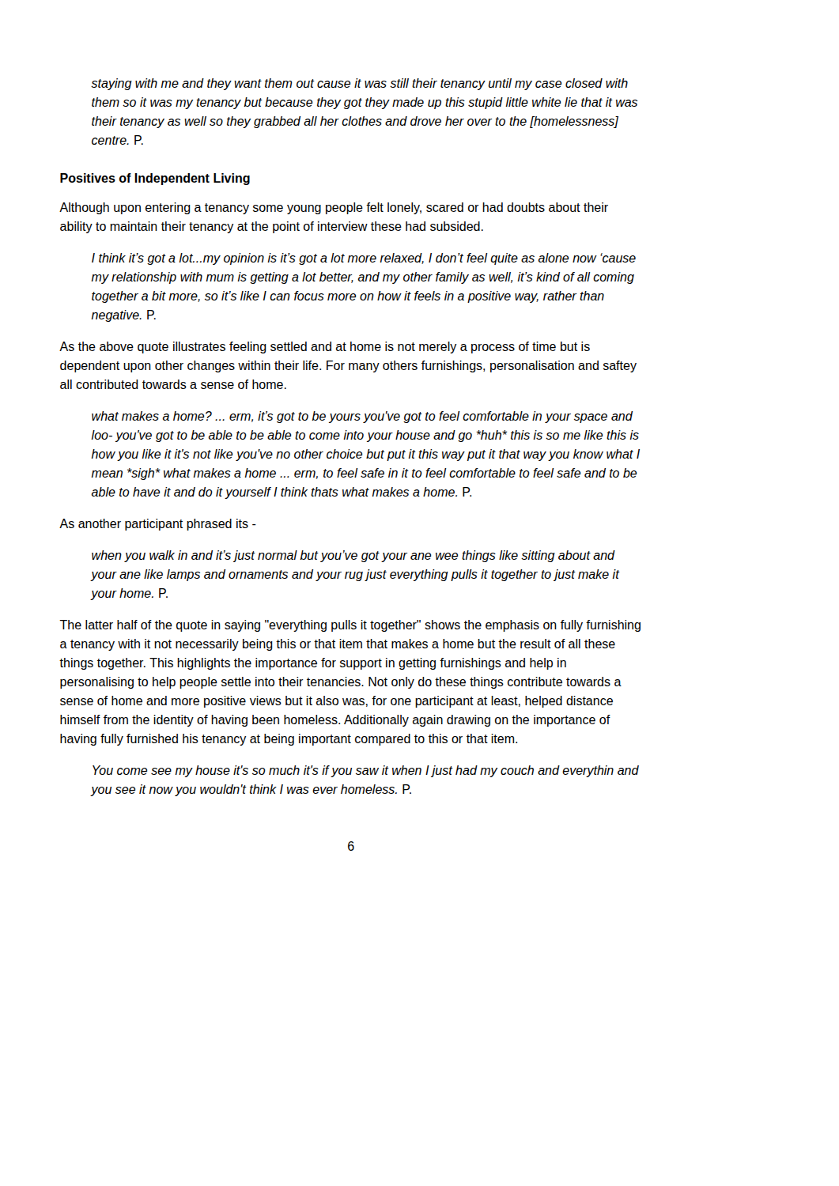staying with me and they want them out cause it was still their tenancy until my case closed with them so it was my tenancy but because they got they made up this stupid little white lie that it was their tenancy as well so they grabbed all her clothes and drove her over to the [homelessness] centre. P.
Positives of Independent Living
Although upon entering a tenancy some young people felt lonely, scared or had doubts about their ability to maintain their tenancy at the point of interview these had subsided.
I think it’s got a lot...my opinion is it’s got a lot more relaxed, I don’t feel quite as alone now ‘cause my relationship with mum is getting a lot better, and my other family as well, it’s kind of all coming together a bit more, so it’s like I can focus more on how it feels in a positive way, rather than negative. P.
As the above quote illustrates feeling settled and at home is not merely a process of time but is dependent upon other changes within their life. For many others furnishings, personalisation and saftey all contributed towards a sense of home.
what makes a home? ... erm, it’s got to be yours you've got to feel comfortable in your space and loo- you've got to be able to be able to come into your house and go *huh* this is so me like this is how you like it it's not like you've no other choice but put it this way put it that way you know what I mean *sigh* what makes a home ... erm, to feel safe in it to feel comfortable to feel safe and to be able to have it and do it yourself I think thats what makes a home. P.
As another participant phrased its -
when you walk in and it’s just normal but you’ve got your ane wee things like sitting about and your ane like lamps and ornaments and your rug just everything pulls it together to just make it your home. P.
The latter half of the quote in saying "everything pulls it together" shows the emphasis on fully furnishing a tenancy with it not necessarily being this or that item that makes a home but the result of all these things together. This highlights the importance for support in getting furnishings and help in personalising to help people settle into their tenancies. Not only do these things contribute towards a sense of home and more positive views but it also was, for one participant at least, helped distance himself from the identity of having been homeless. Additionally again drawing on the importance of having fully furnished his tenancy at being important compared to this or that item.
You come see my house it's so much it's if you saw it when I just had my couch and everythin and you see it now you wouldn't think I was ever homeless. P.
6